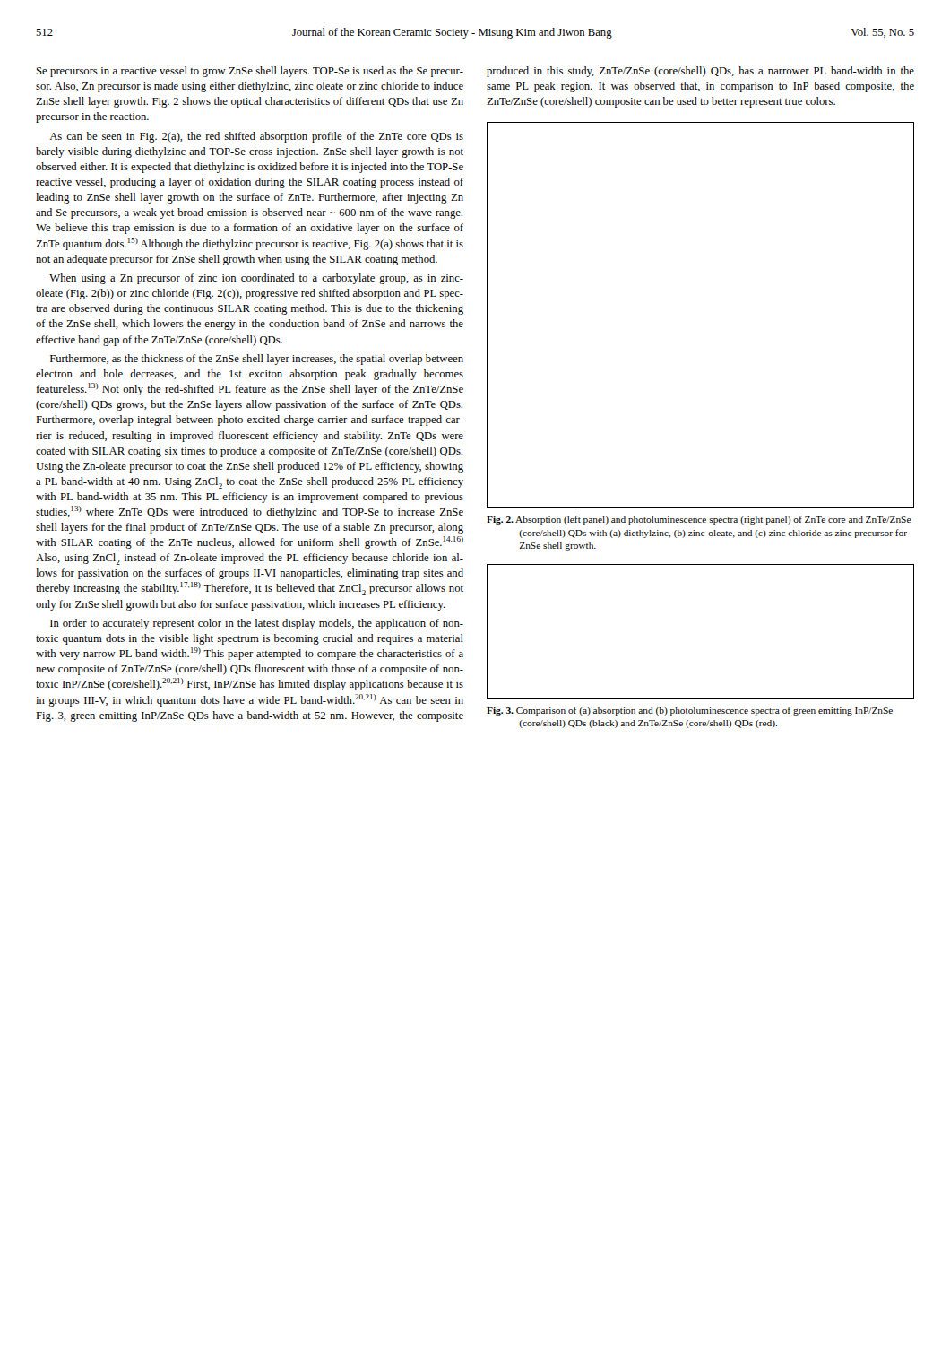512 Journal of the Korean Ceramic Society - Misung Kim and Jiwon Bang Vol. 55, No. 5
Se precursors in a reactive vessel to grow ZnSe shell layers. TOP-Se is used as the Se precursor. Also, Zn precursor is made using either diethylzinc, zinc oleate or zinc chloride to induce ZnSe shell layer growth. Fig. 2 shows the optical characteristics of different QDs that use Zn precursor in the reaction.
As can be seen in Fig. 2(a), the red shifted absorption profile of the ZnTe core QDs is barely visible during diethylzinc and TOP-Se cross injection. ZnSe shell layer growth is not observed either. It is expected that diethylzinc is oxidized before it is injected into the TOP-Se reactive vessel, producing a layer of oxidation during the SILAR coating process instead of leading to ZnSe shell layer growth on the surface of ZnTe. Furthermore, after injecting Zn and Se precursors, a weak yet broad emission is observed near ~ 600 nm of the wave range. We believe this trap emission is due to a formation of an oxidative layer on the surface of ZnTe quantum dots.15) Although the diethylzinc precursor is reactive, Fig. 2(a) shows that it is not an adequate precursor for ZnSe shell growth when using the SILAR coating method.
When using a Zn precursor of zinc ion coordinated to a carboxylate group, as in zinc-oleate (Fig. 2(b)) or zinc chloride (Fig. 2(c)), progressive red shifted absorption and PL spectra are observed during the continuous SILAR coating method. This is due to the thickening of the ZnSe shell, which lowers the energy in the conduction band of ZnSe and narrows the effective band gap of the ZnTe/ZnSe (core/shell) QDs.
Furthermore, as the thickness of the ZnSe shell layer increases, the spatial overlap between electron and hole decreases, and the 1st exciton absorption peak gradually becomes featureless.13) Not only the red-shifted PL feature as the ZnSe shell layer of the ZnTe/ZnSe (core/shell) QDs grows, but the ZnSe layers allow passivation of the surface of ZnTe QDs. Furthermore, overlap integral between photo-excited charge carrier and surface trapped carrier is reduced, resulting in improved fluorescent efficiency and stability. ZnTe QDs were coated with SILAR coating six times to produce a composite of ZnTe/ZnSe (core/shell) QDs. Using the Zn-oleate precursor to coat the ZnSe shell produced 12% of PL efficiency, showing a PL band-width at 40 nm. Using ZnCl2 to coat the ZnSe shell produced 25% PL efficiency with PL band-width at 35 nm. This PL efficiency is an improvement compared to previous studies,13) where ZnTe QDs were introduced to diethylzinc and TOP-Se to increase ZnSe shell layers for the final product of ZnTe/ZnSe QDs. The use of a stable Zn precursor, along with SILAR coating of the ZnTe nucleus, allowed for uniform shell growth of ZnSe.14,16) Also, using ZnCl2 instead of Zn-oleate improved the PL efficiency because chloride ion allows for passivation on the surfaces of groups II-VI nanoparticles, eliminating trap sites and thereby increasing the stability.17,18) Therefore, it is believed that ZnCl2 precursor allows not only for ZnSe shell growth but also for surface passivation, which increases PL efficiency.
In order to accurately represent color in the latest display models, the application of non-toxic quantum dots in the visible light spectrum is becoming crucial and requires a material with very narrow PL band-width.19) This paper attempted to compare the characteristics of a new composite of ZnTe/ZnSe (core/shell) QDs fluorescent with those of a composite of nontoxic InP/ZnSe (core/shell).20,21) First, InP/ZnSe has limited display applications because it is in groups III-V, in which quantum dots have a wide PL band-width.20,21) As can be seen in Fig. 3, green emitting InP/ZnSe QDs have a band-width at 52 nm. However, the composite produced in this study, ZnTe/ZnSe (core/shell) QDs, has a narrower PL band-width in the same PL peak region. It was observed that, in comparison to InP based composite, the ZnTe/ZnSe (core/shell) composite can be used to better represent true colors.
Fig. 2. Absorption (left panel) and photoluminescence spectra (right panel) of ZnTe core and ZnTe/ZnSe (core/shell) QDs with (a) diethylzinc, (b) zinc-oleate, and (c) zinc chloride as zinc precursor for ZnSe shell growth.
Fig. 3. Comparison of (a) absorption and (b) photoluminescence spectra of green emitting InP/ZnSe (core/shell) QDs (black) and ZnTe/ZnSe (core/shell) QDs (red).